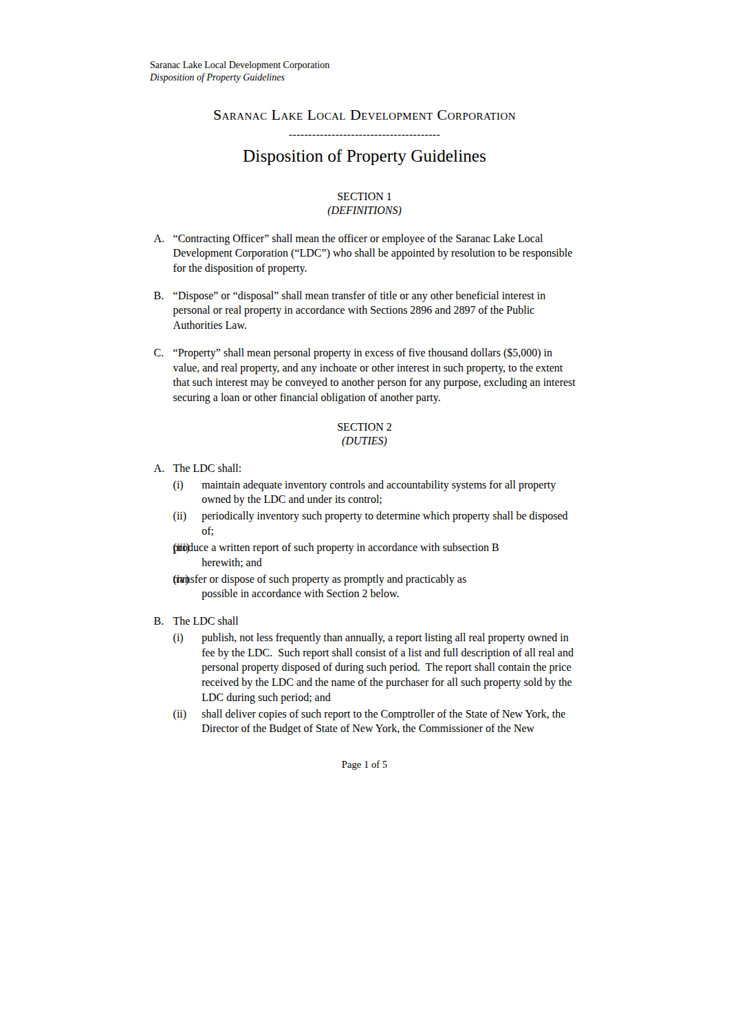Saranac Lake Local Development Corporation
Disposition of Property Guidelines
Saranac Lake Local Development Corporation
---------------------------------------
Disposition of Property Guidelines
SECTION 1 (DEFINITIONS)
A. “Contracting Officer” shall mean the officer or employee of the Saranac Lake Local Development Corporation (“LDC”) who shall be appointed by resolution to be responsible for the disposition of property.
B. “Dispose” or “disposal” shall mean transfer of title or any other beneficial interest in personal or real property in accordance with Sections 2896 and 2897 of the Public Authorities Law.
C. “Property” shall mean personal property in excess of five thousand dollars ($5,000) in value, and real property, and any inchoate or other interest in such property, to the extent that such interest may be conveyed to another person for any purpose, excluding an interest securing a loan or other financial obligation of another party.
SECTION 2 (DUTIES)
A. The LDC shall:
(i) maintain adequate inventory controls and accountability systems for all property owned by the LDC and under its control;
(ii) periodically inventory such property to determine which property shall be disposed of;
(iii) produce a written report of such property in accordance with subsection B herewith; and
(iv) transfer or dispose of such property as promptly and practicably as possible in accordance with Section 2 below.
B. The LDC shall
(i) publish, not less frequently than annually, a report listing all real property owned in fee by the LDC. Such report shall consist of a list and full description of all real and personal property disposed of during such period. The report shall contain the price received by the LDC and the name of the purchaser for all such property sold by the LDC during such period; and
(ii) shall deliver copies of such report to the Comptroller of the State of New York, the Director of the Budget of State of New York, the Commissioner of the New
Page 1 of 5